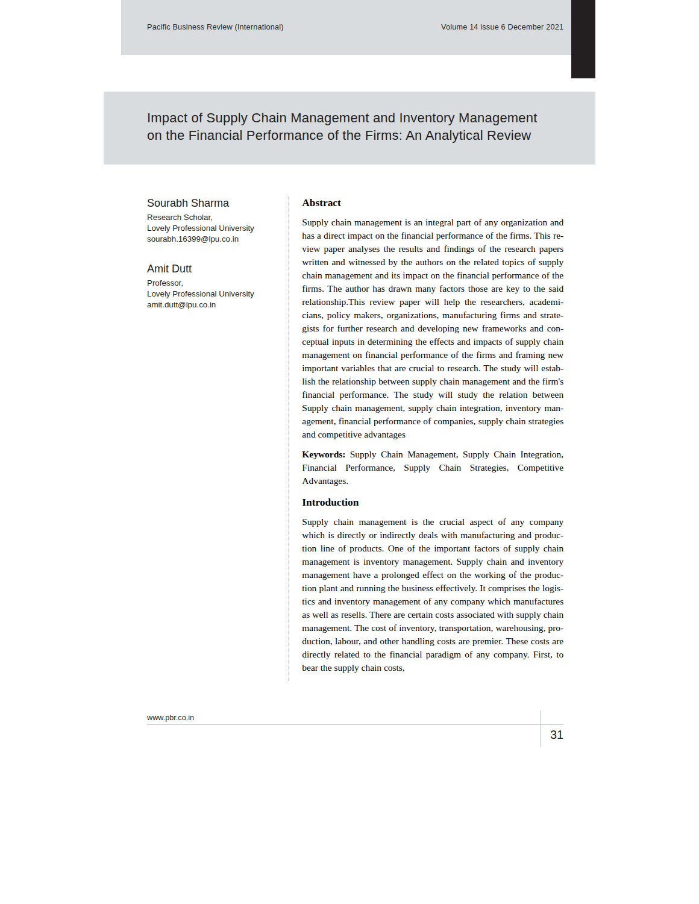Pacific Business Review (International)
Volume 14 issue 6 December 2021
Impact of Supply Chain Management and Inventory Management on the Financial Performance of the Firms: An Analytical Review
Sourabh Sharma
Research Scholar,
Lovely Professional University
sourabh.16399@lpu.co.in
Amit Dutt
Professor,
Lovely Professional University
amit.dutt@lpu.co.in
Abstract
Supply chain management is an integral part of any organization and has a direct impact on the financial performance of the firms. This review paper analyses the results and findings of the research papers written and witnessed by the authors on the related topics of supply chain management and its impact on the financial performance of the firms. The author has drawn many factors those are key to the said relationship.This review paper will help the researchers, academicians, policy makers, organizations, manufacturing firms and strategists for further research and developing new frameworks and conceptual inputs in determining the effects and impacts of supply chain management on financial performance of the firms and framing new important variables that are crucial to research. The study will establish the relationship between supply chain management and the firm's financial performance. The study will study the relation between Supply chain management, supply chain integration, inventory management, financial performance of companies, supply chain strategies and competitive advantages
Keywords: Supply Chain Management, Supply Chain Integration, Financial Performance, Supply Chain Strategies, Competitive Advantages.
Introduction
Supply chain management is the crucial aspect of any company which is directly or indirectly deals with manufacturing and production line of products. One of the important factors of supply chain management is inventory management. Supply chain and inventory management have a prolonged effect on the working of the production plant and running the business effectively. It comprises the logistics and inventory management of any company which manufactures as well as resells. There are certain costs associated with supply chain management. The cost of inventory, transportation, warehousing, production, labour, and other handling costs are premier. These costs are directly related to the financial paradigm of any company. First, to bear the supply chain costs,
www.pbr.co.in
31